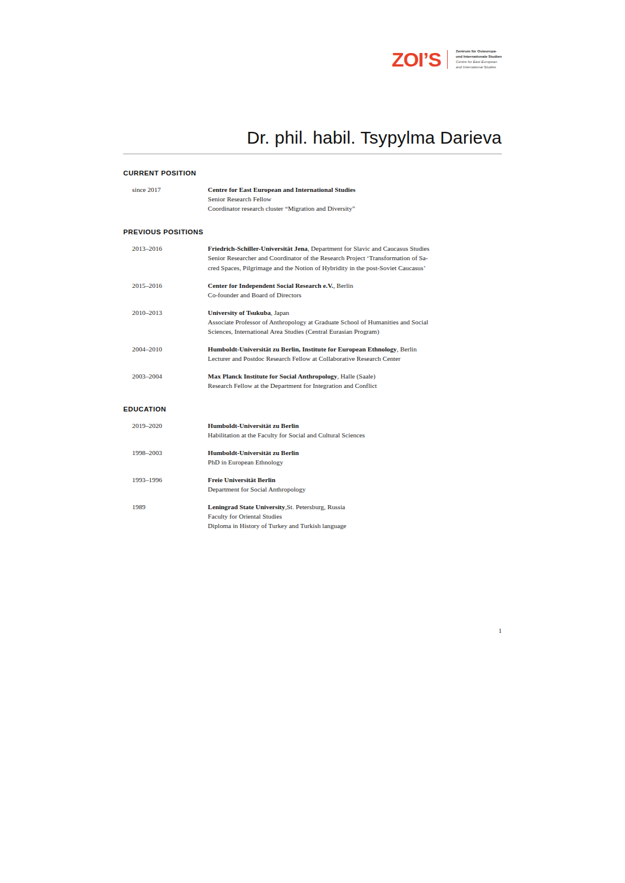ZOI’S Zentrum für Osteuropa-
und Internationale Studien
Centre for East European
and International Studies
Dr. phil. habil. Tsypylma Darieva
Current position
| since 2017 | Centre for East European and International Studies Senior Research Fellow Coordinator research cluster “Migration and Diversity” |
Previous positions
| 2013–2016 | Friedrich-Schiller-Universität Jena , Department for Slavic and Caucasus Studies Senior Researcher and Coordinator of the Research Project ‘Transformation of Sa- cred Spaces, Pilgrimage and the Notion of Hybridity in the post-Soviet Caucasus’ |
| 2015–2016 | Center for Independent Social Research e.V. , Berlin Co-founder and Board of Directors |
| 2010–2013 | University of Tsukuba , Japan Associate Professor of Anthropology at Graduate School of Humanities and Social Sciences, International Area Studies (Central Eurasian Program) |
| 2004–2010 | Humboldt-Universität zu Berlin, Institute for European Ethnology , Berlin Lecturer and Postdoc Research Fellow at Collaborative Research Center |
| 2003–2004 | Max Planck Institute for Social Anthropology , Halle (Saale) Research Fellow at the Department for Integration and Conflict |
Education
| 2019–2020 | Humboldt-Universität zu Berlin Habilitation at the Faculty for Social and Cultural Sciences |
| 1998–2003 | Humboldt-Universität zu Berlin PhD in European Ethnology |
| 1993–1996 | Freie Universität Berlin Department for Social Anthropology |
| 1989 | Leningrad State University ,St. Petersburg, Russia Faculty for Oriental Studies Diploma in History of Turkey and Turkish language |
1